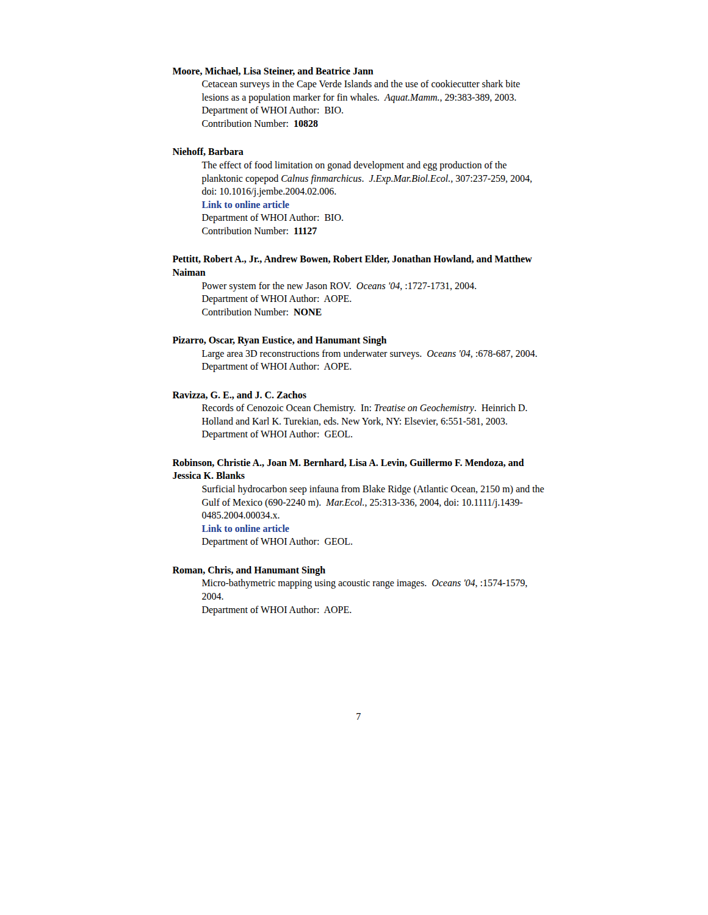Moore, Michael, Lisa Steiner, and Beatrice Jann
Cetacean surveys in the Cape Verde Islands and the use of cookiecutter shark bite lesions as a population marker for fin whales. Aquat.Mamm., 29:383-389, 2003.
Department of WHOI Author: BIO.
Contribution Number: 10828
Niehoff, Barbara
The effect of food limitation on gonad development and egg production of the planktonic copepod Calnus finmarchicus. J.Exp.Mar.Biol.Ecol., 307:237-259, 2004, doi: 10.1016/j.jembe.2004.02.006.
Link to online article
Department of WHOI Author: BIO.
Contribution Number: 11127
Pettitt, Robert A., Jr., Andrew Bowen, Robert Elder, Jonathan Howland, and Matthew Naiman
Power system for the new Jason ROV. Oceans '04, :1727-1731, 2004.
Department of WHOI Author: AOPE.
Contribution Number: NONE
Pizarro, Oscar, Ryan Eustice, and Hanumant Singh
Large area 3D reconstructions from underwater surveys. Oceans '04, :678-687, 2004.
Department of WHOI Author: AOPE.
Ravizza, G. E., and J. C. Zachos
Records of Cenozoic Ocean Chemistry. In: Treatise on Geochemistry. Heinrich D. Holland and Karl K. Turekian, eds. New York, NY: Elsevier, 6:551-581, 2003.
Department of WHOI Author: GEOL.
Robinson, Christie A., Joan M. Bernhard, Lisa A. Levin, Guillermo F. Mendoza, and Jessica K. Blanks
Surficial hydrocarbon seep infauna from Blake Ridge (Atlantic Ocean, 2150 m) and the Gulf of Mexico (690-2240 m). Mar.Ecol., 25:313-336, 2004, doi: 10.1111/j.1439-0485.2004.00034.x.
Link to online article
Department of WHOI Author: GEOL.
Roman, Chris, and Hanumant Singh
Micro-bathymetric mapping using acoustic range images. Oceans '04, :1574-1579, 2004.
Department of WHOI Author: AOPE.
7